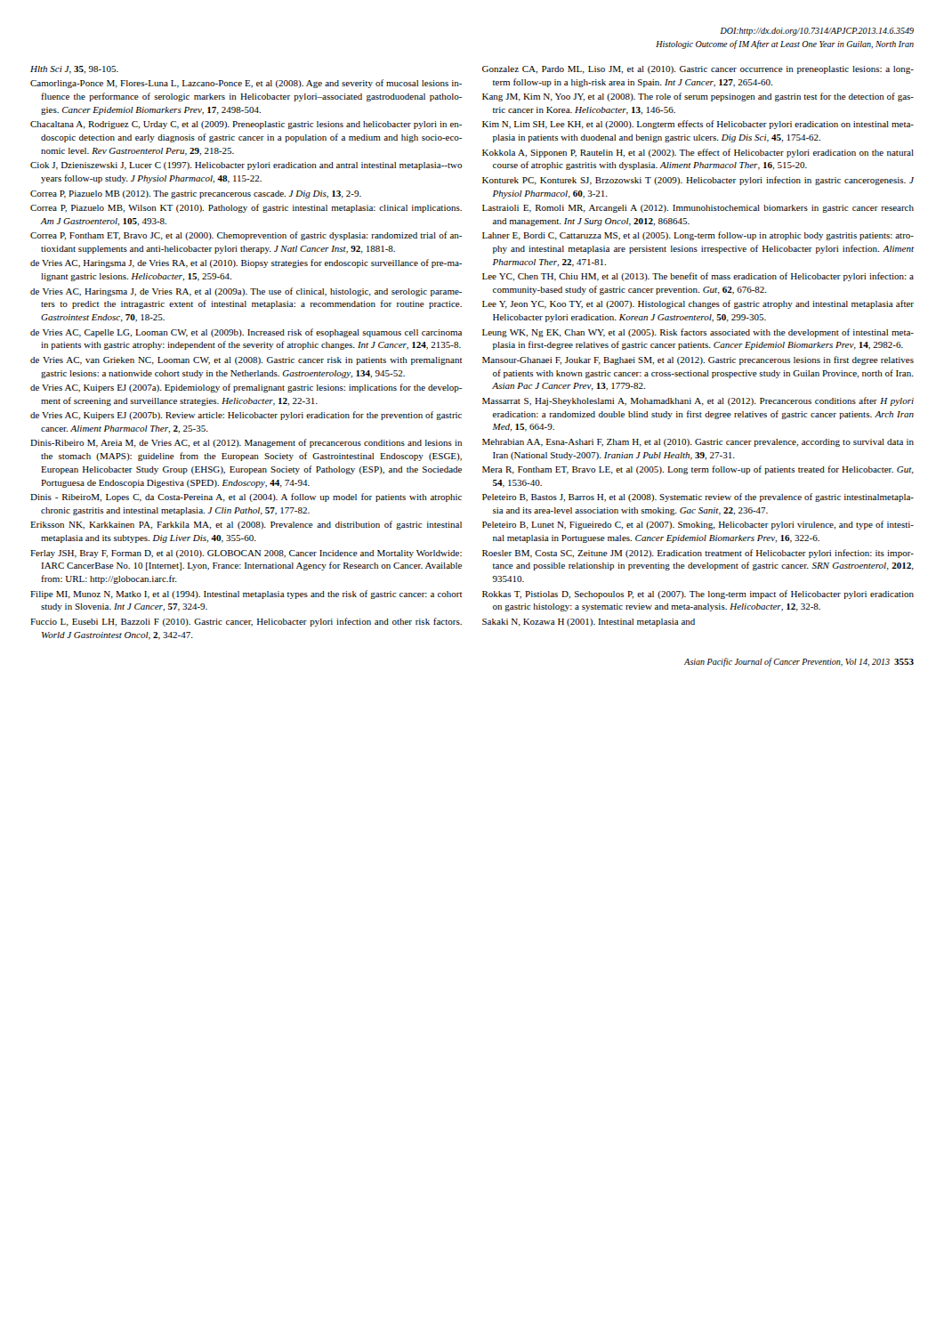DOI:http://dx.doi.org/10.7314/APJCP.2013.14.6.3549
Histologic Outcome of IM After at Least One Year in Guilan, North Iran
Hlth Sci J, 35, 98-105.
Camorlinga-Ponce M, Flores-Luna L, Lazcano-Ponce E, et al (2008). Age and severity of mucosal lesions influence the performance of serologic markers in Helicobacter pylori–associated gastroduodenal pathologies. Cancer Epidemiol Biomarkers Prev, 17, 2498-504.
Chacaltana A, Rodriguez C, Urday C, et al (2009). Preneoplastic gastric lesions and helicobacter pylori in endoscopic detection and early diagnosis of gastric cancer in a population of a medium and high socio-economic level. Rev Gastroenterol Peru, 29, 218-25.
Ciok J, Dzieniszewski J, Lucer C (1997). Helicobacter pylori eradication and antral intestinal metaplasia--two years follow-up study. J Physiol Pharmacol, 48, 115-22.
Correa P, Piazuelo MB (2012). The gastric precancerous cascade. J Dig Dis, 13, 2-9.
Correa P, Piazuelo MB, Wilson KT (2010). Pathology of gastric intestinal metaplasia: clinical implications. Am J Gastroenterol, 105, 493-8.
Correa P, Fontham ET, Bravo JC, et al (2000). Chemoprevention of gastric dysplasia: randomized trial of antioxidant supplements and anti-helicobacter pylori therapy. J Natl Cancer Inst, 92, 1881-8.
de Vries AC, Haringsma J, de Vries RA, et al (2010). Biopsy strategies for endoscopic surveillance of pre-malignant gastric lesions. Helicobacter, 15, 259-64.
de Vries AC, Haringsma J, de Vries RA, et al (2009a). The use of clinical, histologic, and serologic parameters to predict the intragastric extent of intestinal metaplasia: a recommendation for routine practice. Gastrointest Endosc, 70, 18-25.
de Vries AC, Capelle LG, Looman CW, et al (2009b). Increased risk of esophageal squamous cell carcinoma in patients with gastric atrophy: independent of the severity of atrophic changes. Int J Cancer, 124, 2135-8.
de Vries AC, van Grieken NC, Looman CW, et al (2008). Gastric cancer risk in patients with premalignant gastric lesions: a nationwide cohort study in the Netherlands. Gastroenterology, 134, 945-52.
de Vries AC, Kuipers EJ (2007a). Epidemiology of premalignant gastric lesions: implications for the development of screening and surveillance strategies. Helicobacter, 12, 22-31.
de Vries AC, Kuipers EJ (2007b). Review article: Helicobacter pylori eradication for the prevention of gastric cancer. Aliment Pharmacol Ther, 2, 25-35.
Dinis-Ribeiro M, Areia M, de Vries AC, et al (2012). Management of precancerous conditions and lesions in the stomach (MAPS): guideline from the European Society of Gastrointestinal Endoscopy (ESGE), European Helicobacter Study Group (EHSG), European Society of Pathology (ESP), and the Sociedade Portuguesa de Endoscopia Digestiva (SPED). Endoscopy, 44, 74-94.
Dinis - RibeiroM, Lopes C, da Costa-Pereina A, et al (2004). A follow up model for patients with atrophic chronic gastritis and intestinal metaplasia. J Clin Pathol, 57, 177-82.
Eriksson NK, Karkkainen PA, Farkkila MA, et al (2008). Prevalence and distribution of gastric intestinal metaplasia and its subtypes. Dig Liver Dis, 40, 355-60.
Ferlay JSH, Bray F, Forman D, et al (2010). GLOBOCAN 2008, Cancer Incidence and Mortality Worldwide: IARC CancerBase No. 10 [Internet]. Lyon, France: International Agency for Research on Cancer. Available from: URL: http://globocan.iarc.fr.
Filipe MI, Munoz N, Matko I, et al (1994). Intestinal metaplasia types and the risk of gastric cancer: a cohort study in Slovenia. Int J Cancer, 57, 324-9.
Fuccio L, Eusebi LH, Bazzoli F (2010). Gastric cancer, Helicobacter pylori infection and other risk factors. World J Gastrointest Oncol, 2, 342-47.
Gonzalez CA, Pardo ML, Liso JM, et al (2010). Gastric cancer occurrence in preneoplastic lesions: a long-term follow-up in a high-risk area in Spain. Int J Cancer, 127, 2654-60.
Kang JM, Kim N, Yoo JY, et al (2008). The role of serum pepsinogen and gastrin test for the detection of gastric cancer in Korea. Helicobacter, 13, 146-56.
Kim N, Lim SH, Lee KH, et al (2000). Longterm effects of Helicobacter pylori eradication on intestinal metaplasia in patients with duodenal and benign gastric ulcers. Dig Dis Sci, 45, 1754-62.
Kokkola A, Sipponen P, Rautelin H, et al (2002). The effect of Helicobacter pylori eradication on the natural course of atrophic gastritis with dysplasia. Aliment Pharmacol Ther, 16, 515-20.
Konturek PC, Konturek SJ, Brzozowski T (2009). Helicobacter pylori infection in gastric cancerogenesis. J Physiol Pharmacol, 60, 3-21.
Lastraioli E, Romoli MR, Arcangeli A (2012). Immunohistochemical biomarkers in gastric cancer research and management. Int J Surg Oncol, 2012, 868645.
Lahner E, Bordi C, Cattaruzza MS, et al (2005). Long-term follow-up in atrophic body gastritis patients: atrophy and intestinal metaplasia are persistent lesions irrespective of Helicobacter pylori infection. Aliment Pharmacol Ther, 22, 471-81.
Lee YC, Chen TH, Chiu HM, et al (2013). The benefit of mass eradication of Helicobacter pylori infection: a community-based study of gastric cancer prevention. Gut, 62, 676-82.
Lee Y, Jeon YC, Koo TY, et al (2007). Histological changes of gastric atrophy and intestinal metaplasia after Helicobacter pylori eradication. Korean J Gastroenterol, 50, 299-305.
Leung WK, Ng EK, Chan WY, et al (2005). Risk factors associated with the development of intestinal metaplasia in first-degree relatives of gastric cancer patients. Cancer Epidemiol Biomarkers Prev, 14, 2982-6.
Mansour-Ghanaei F, Joukar F, Baghaei SM, et al (2012). Gastric precancerous lesions in first degree relatives of patients with known gastric cancer: a cross-sectional prospective study in Guilan Province, north of Iran. Asian Pac J Cancer Prev, 13, 1779-82.
Massarrat S, Haj-Sheykholeslami A, Mohamadkhani A, et al (2012). Precancerous conditions after H pylori eradication: a randomized double blind study in first degree relatives of gastric cancer patients. Arch Iran Med, 15, 664-9.
Mehrabian AA, Esna-Ashari F, Zham H, et al (2010). Gastric cancer prevalence, according to survival data in Iran (National Study-2007). Iranian J Publ Health, 39, 27-31.
Mera R, Fontham ET, Bravo LE, et al (2005). Long term follow-up of patients treated for Helicobacter. Gut, 54, 1536-40.
Peleteiro B, Bastos J, Barros H, et al (2008). Systematic review of the prevalence of gastric intestinalmetaplasia and its area-level association with smoking. Gac Sanit, 22, 236-47.
Peleteiro B, Lunet N, Figueiredo C, et al (2007). Smoking, Helicobacter pylori virulence, and type of intestinal metaplasia in Portuguese males. Cancer Epidemiol Biomarkers Prev, 16, 322-6.
Roesler BM, Costa SC, Zeitune JM (2012). Eradication treatment of Helicobacter pylori infection: its importance and possible relationship in preventing the development of gastric cancer. SRN Gastroenterol, 2012, 935410.
Rokkas T, Pistiolas D, Sechopoulos P, et al (2007). The long-term impact of Helicobacter pylori eradication on gastric histology: a systematic review and meta-analysis. Helicobacter, 12, 32-8.
Sakaki N, Kozawa H (2001). Intestinal metaplasia and
Asian Pacific Journal of Cancer Prevention, Vol 14, 2013 3553